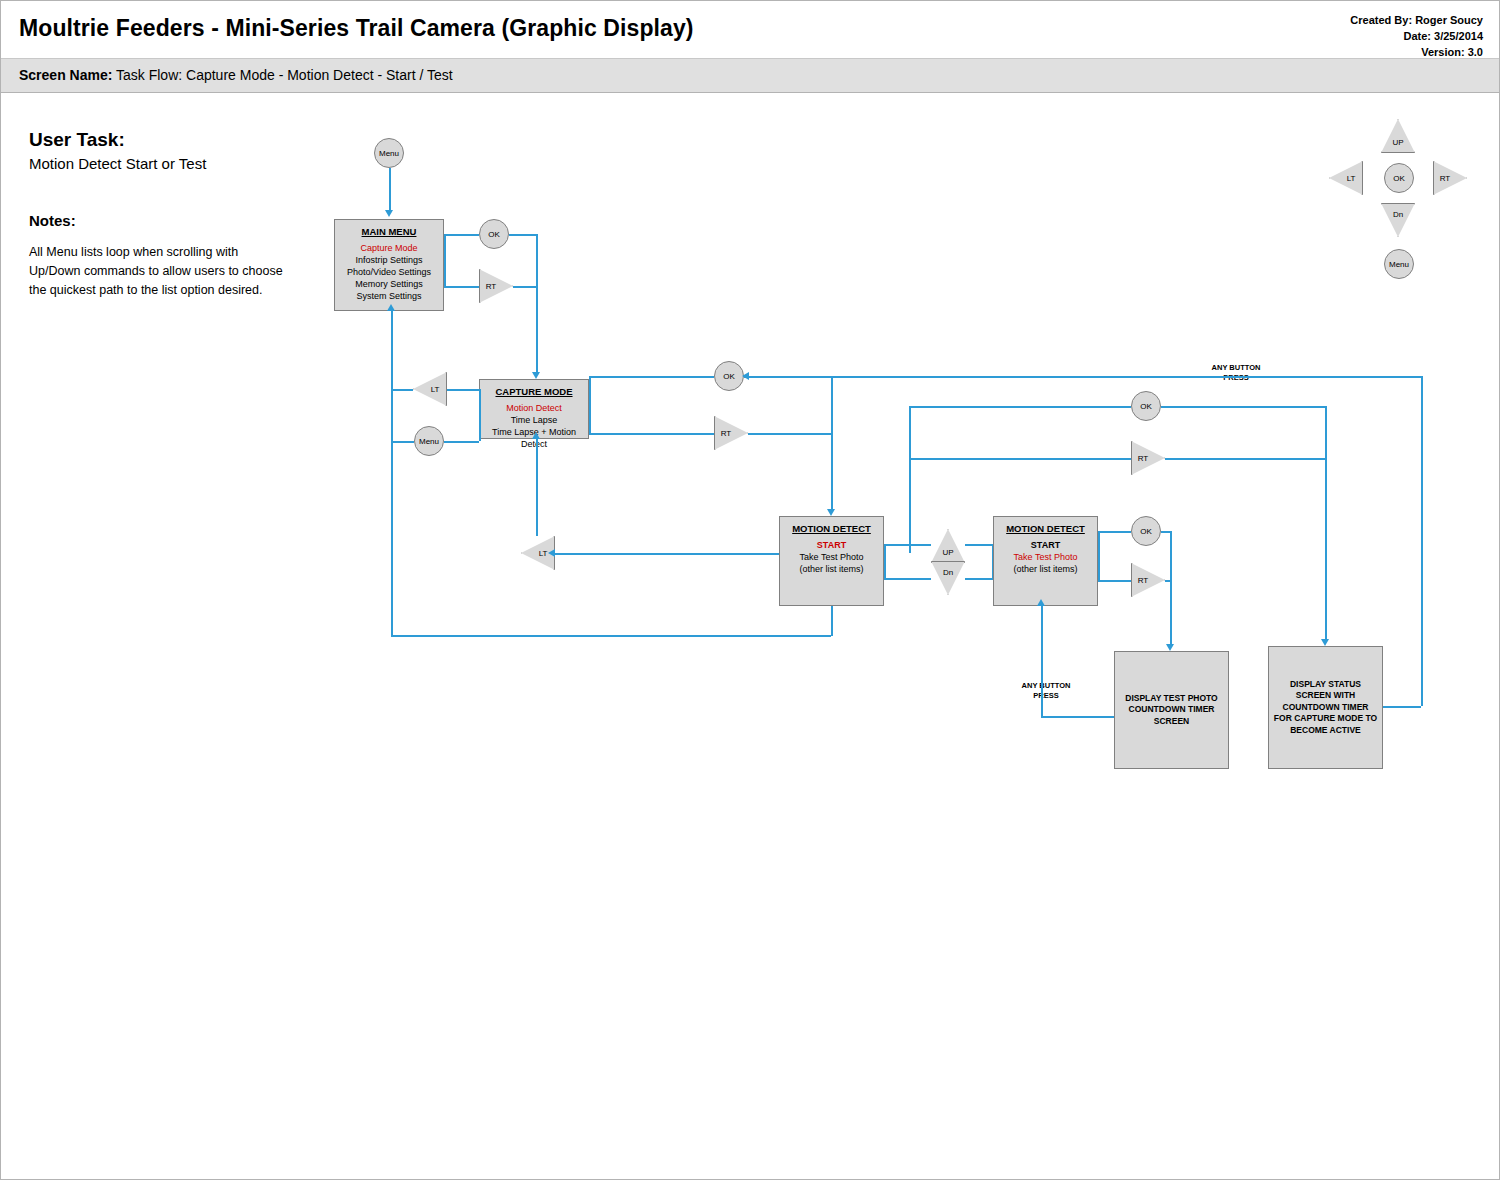Moultrie Feeders - Mini-Series Trail Camera (Graphic Display)
Screen Name: Task Flow: Capture Mode - Motion Detect - Start / Test
Created By: Roger Soucy
Date: 3/25/2014
Version: 3.0
User Task:
Motion Detect Start or Test
Notes:
All Menu lists loop when scrolling with Up/Down commands to allow users to choose the quickest path to the list option desired.
UP
LT
OK
RT
Dn
Menu
Menu
MAIN MENU Capture Mode
Infostrip Settings
Photo/Video Settings
Memory Settings
System Settings
OK
RT
CAPTURE MODE Motion Detect
Time Lapse
Time Lapse + Motion Detect
LT
Menu
OK
RT
MOTION DETECT START
Take Test Photo
(other list items)
LT
UP
Dn
MOTION DETECT START
Take Test Photo
(other list items)
OK
RT
DISPLAY TEST PHOTO
COUNTDOWN TIMER
SCREEN
ANY BUTTON
PRESS
OK
RT
DISPLAY STATUS
SCREEN WITH
COUNTDOWN TIMER
FOR CAPTURE MODE TO
BECOME ACTIVE
ANY BUTTON
PRESS